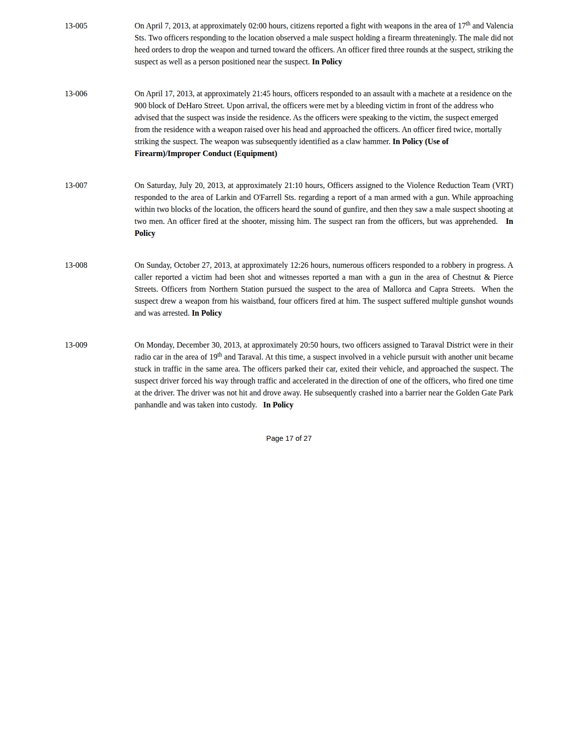13-005
On April 7, 2013, at approximately 02:00 hours, citizens reported a fight with weapons in the area of 17th and Valencia Sts. Two officers responding to the location observed a male suspect holding a firearm threateningly. The male did not heed orders to drop the weapon and turned toward the officers. An officer fired three rounds at the suspect, striking the suspect as well as a person positioned near the suspect. In Policy
13-006
On April 17, 2013, at approximately 21:45 hours, officers responded to an assault with a machete at a residence on the 900 block of DeHaro Street. Upon arrival, the officers were met by a bleeding victim in front of the address who advised that the suspect was inside the residence. As the officers were speaking to the victim, the suspect emerged from the residence with a weapon raised over his head and approached the officers. An officer fired twice, mortally striking the suspect. The weapon was subsequently identified as a claw hammer. In Policy (Use of Firearm)/Improper Conduct (Equipment)
13-007
On Saturday, July 20, 2013, at approximately 21:10 hours, Officers assigned to the Violence Reduction Team (VRT) responded to the area of Larkin and O'Farrell Sts. regarding a report of a man armed with a gun. While approaching within two blocks of the location, the officers heard the sound of gunfire, and then they saw a male suspect shooting at two men. An officer fired at the shooter, missing him. The suspect ran from the officers, but was apprehended. In Policy
13-008
On Sunday, October 27, 2013, at approximately 12:26 hours, numerous officers responded to a robbery in progress. A caller reported a victim had been shot and witnesses reported a man with a gun in the area of Chestnut & Pierce Streets. Officers from Northern Station pursued the suspect to the area of Mallorca and Capra Streets. When the suspect drew a weapon from his waistband, four officers fired at him. The suspect suffered multiple gunshot wounds and was arrested. In Policy
13-009
On Monday, December 30, 2013, at approximately 20:50 hours, two officers assigned to Taraval District were in their radio car in the area of 19th and Taraval. At this time, a suspect involved in a vehicle pursuit with another unit became stuck in traffic in the same area. The officers parked their car, exited their vehicle, and approached the suspect. The suspect driver forced his way through traffic and accelerated in the direction of one of the officers, who fired one time at the driver. The driver was not hit and drove away. He subsequently crashed into a barrier near the Golden Gate Park panhandle and was taken into custody. In Policy
Page 17 of 27